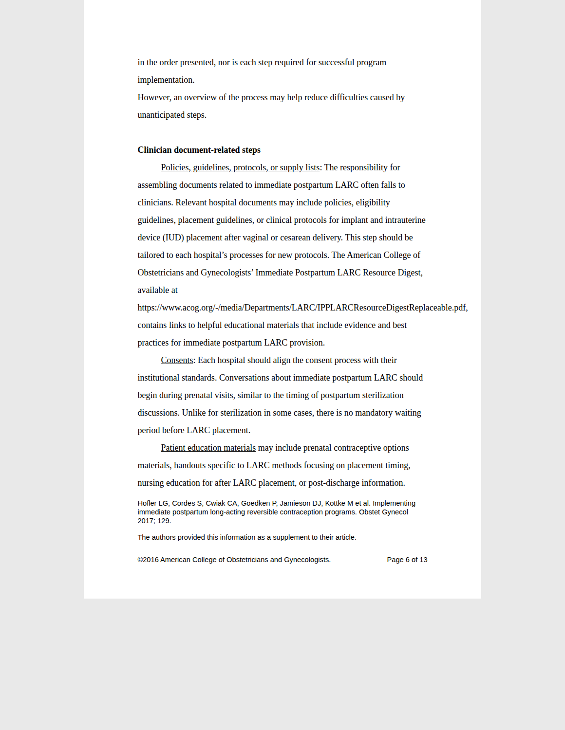in the order presented, nor is each step required for successful program implementation.
However, an overview of the process may help reduce difficulties caused by unanticipated steps.
Clinician document-related steps
Policies, guidelines, protocols, or supply lists: The responsibility for assembling documents related to immediate postpartum LARC often falls to clinicians. Relevant hospital documents may include policies, eligibility guidelines, placement guidelines, or clinical protocols for implant and intrauterine device (IUD) placement after vaginal or cesarean delivery. This step should be tailored to each hospital’s processes for new protocols. The American College of Obstetricians and Gynecologists’ Immediate Postpartum LARC Resource Digest, available at https://www.acog.org/-/media/Departments/LARC/IPPLARCResourceDigestReplaceable.pdf, contains links to helpful educational materials that include evidence and best practices for immediate postpartum LARC provision.
Consents: Each hospital should align the consent process with their institutional standards. Conversations about immediate postpartum LARC should begin during prenatal visits, similar to the timing of postpartum sterilization discussions. Unlike for sterilization in some cases, there is no mandatory waiting period before LARC placement.
Patient education materials may include prenatal contraceptive options materials, handouts specific to LARC methods focusing on placement timing, nursing education for after LARC placement, or post-discharge information.
Hofler LG, Cordes S, Cwiak CA, Goedken P, Jamieson DJ, Kottke M et al. Implementing immediate postpartum long-acting reversible contraception programs. Obstet Gynecol 2017; 129.
The authors provided this information as a supplement to their article.
©2016 American College of Obstetricians and Gynecologists.
Page 6 of 13